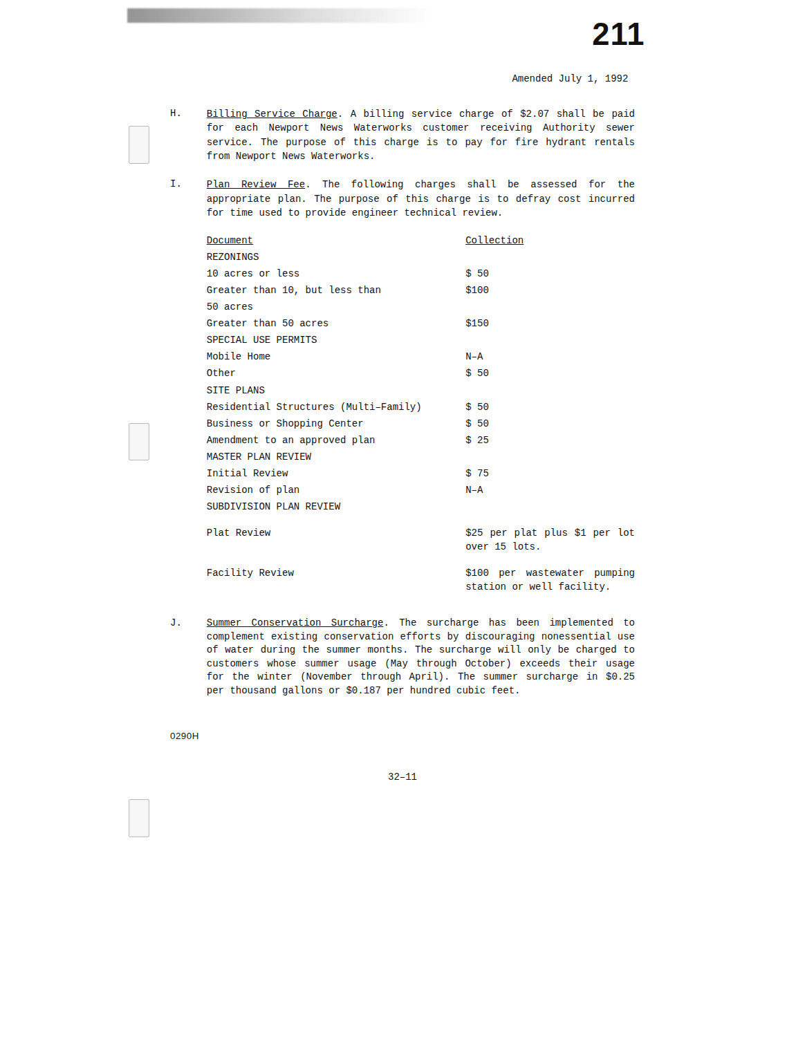211
Amended July 1, 1992
H.
Billing Service Charge. A billing service charge of $2.07 shall be paid for each Newport News Waterworks customer receiving Authority sewer service. The purpose of this charge is to pay for fire hydrant rentals from Newport News Waterworks.
I.
Plan Review Fee. The following charges shall be assessed for the appropriate plan. The purpose of this charge is to defray cost incurred for time used to provide engineer technical review.
| Document | Collection |
| REZONINGS | |
| 10 acres or less | $ 50 |
| Greater than 10, but less than | $100 |
| 50 acres | |
| Greater than 50 acres | $150 |
| SPECIAL USE PERMITS | |
| Mobile Home | N–A |
| Other | $ 50 |
| SITE PLANS | |
| Residential Structures (Multi–Family) | $ 50 |
| Business or Shopping Center | $ 50 |
| Amendment to an approved plan | $ 25 |
| MASTER PLAN REVIEW | |
| Initial Review | $ 75 |
| Revision of plan | N–A |
| SUBDIVISION PLAN REVIEW | |
| Plat Review | $25 per plat plus $1 per lot over 15 lots. |
| Facility Review | $100 per wastewater pumping station or well facility. |
J.
Summer Conservation Surcharge. The surcharge has been implemented to complement existing conservation efforts by discouraging nonessential use of water during the summer months. The surcharge will only be charged to customers whose summer usage (May through October) exceeds their usage for the winter (November through April). The summer surcharge in $0.25 per thousand gallons or $0.187 per hundred cubic feet.
0290H
32–11